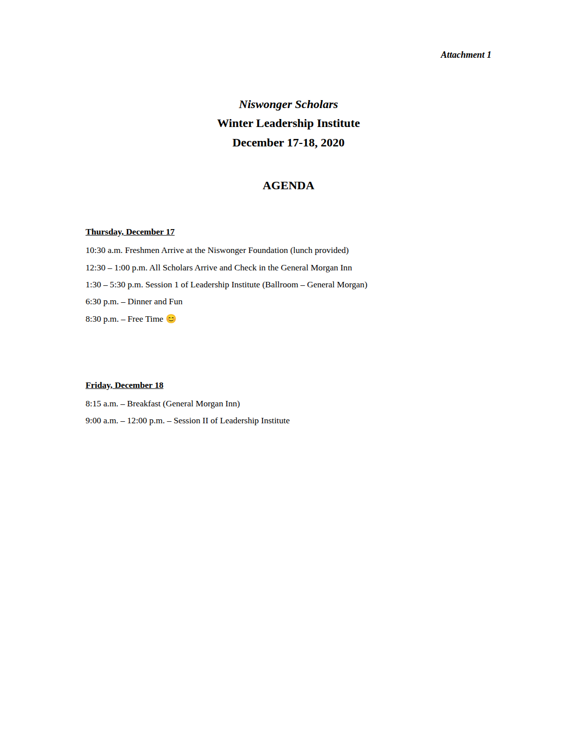Attachment 1
Niswonger Scholars Winter Leadership Institute December 17-18, 2020
AGENDA
Thursday, December 17
10:30 a.m. Freshmen Arrive at the Niswonger Foundation (lunch provided)
12:30 – 1:00 p.m. All Scholars Arrive and Check in the General Morgan Inn
1:30 – 5:30 p.m. Session 1 of Leadership Institute (Ballroom – General Morgan)
6:30 p.m. – Dinner and Fun
8:30 p.m. – Free Time 😊
Friday, December 18
8:15 a.m. – Breakfast (General Morgan Inn)
9:00 a.m. – 12:00 p.m. – Session II of Leadership Institute